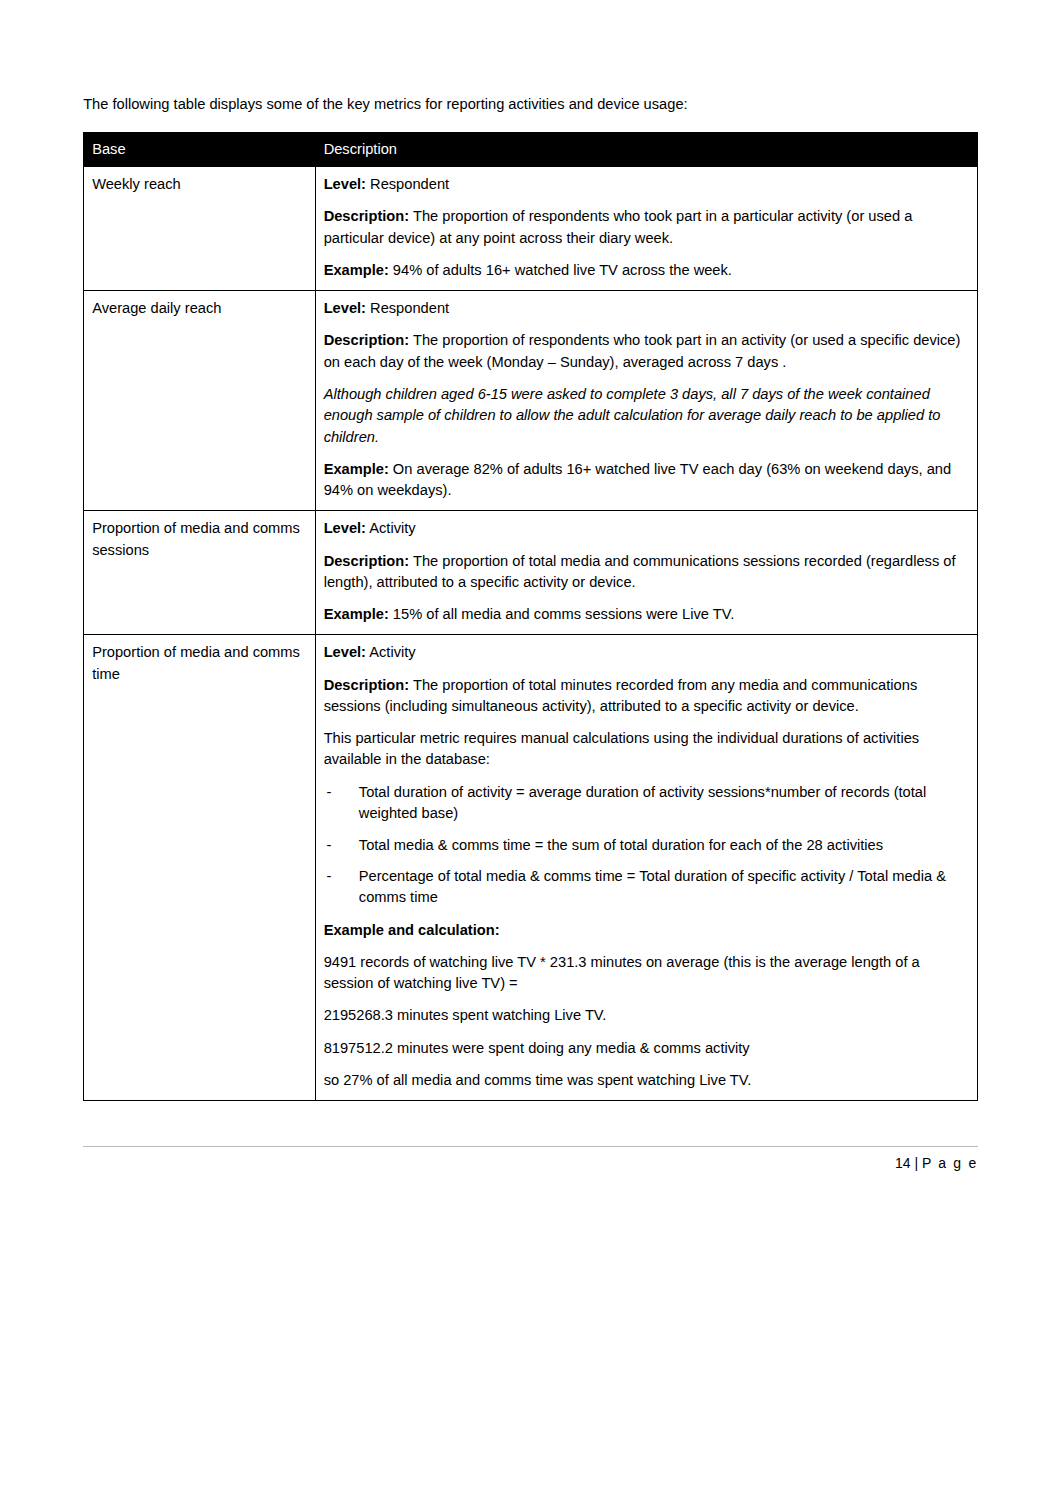The following table displays some of the key metrics for reporting activities and device usage:
| Base | Description |
| --- | --- |
| Weekly reach | Level: Respondent Description: The proportion of respondents who took part in a particular activity (or used a particular device) at any point across their diary week. Example: 94% of adults 16+ watched live TV across the week. |
| Average daily reach | Level: Respondent Description: The proportion of respondents who took part in an activity (or used a specific device) on each day of the week (Monday – Sunday), averaged across 7 days . Although children aged 6-15 were asked to complete 3 days, all 7 days of the week contained enough sample of children to allow the adult calculation for average daily reach to be applied to children. Example: On average 82% of adults 16+ watched live TV each day (63% on weekend days, and 94% on weekdays). |
| Proportion of media and comms sessions | Level: Activity Description: The proportion of total media and communications sessions recorded (regardless of length), attributed to a specific activity or device. Example: 15% of all media and comms sessions were Live TV. |
| Proportion of media and comms time | Level: Activity Description: The proportion of total minutes recorded from any media and communications sessions (including simultaneous activity), attributed to a specific activity or device. This particular metric requires manual calculations using the individual durations of activities available in the database: Total duration of activity = average duration of activity sessions*number of records (total weighted base) Total media & comms time = the sum of total duration for each of the 28 activities Percentage of total media & comms time = Total duration of specific activity / Total media & comms time Example and calculation: 9491 records of watching live TV * 231.3 minutes on average (this is the average length of a session of watching live TV) = 2195268.3 minutes spent watching Live TV. 8197512.2 minutes were spent doing any media & comms activity so 27% of all media and comms time was spent watching Live TV. |
14 | P a g e